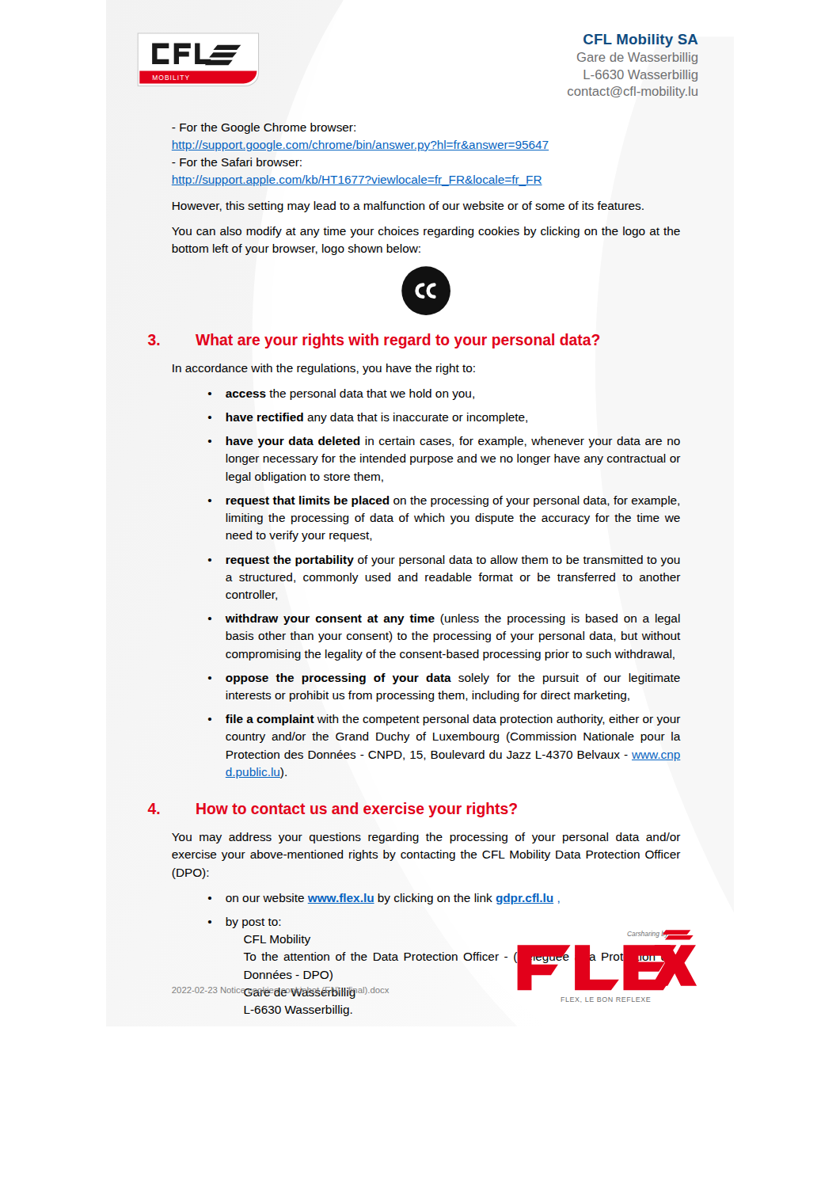MOBILITY
CFL Mobility SA
Gare de Wasserbillig
L-6630 Wasserbillig
contact@cfl-mobility.lu
- For the Google Chrome browser:
http://support.google.com/chrome/bin/answer.py?hl=fr&answer=95647
- For the Safari browser:
http://support.apple.com/kb/HT1677?viewlocale=fr_FR&locale=fr_FR
However, this setting may lead to a malfunction of our website or of some of its features.
You can also modify at any time your choices regarding cookies by clicking on the logo at the bottom left of your browser, logo shown below:
3. What are your rights with regard to your personal data?
In accordance with the regulations, you have the right to:
access the personal data that we hold on you,
have rectified any data that is inaccurate or incomplete,
have your data deleted in certain cases, for example, whenever your data are no longer necessary for the intended purpose and we no longer have any contractual or legal obligation to store them,
request that limits be placed on the processing of your personal data, for example, limiting the processing of data of which you dispute the accuracy for the time we need to verify your request,
request the portability of your personal data to allow them to be transmitted to you a structured, commonly used and readable format or be transferred to another controller,
withdraw your consent at any time (unless the processing is based on a legal basis other than your consent) to the processing of your personal data, but without compromising the legality of the consent-based processing prior to such withdrawal,
oppose the processing of your data solely for the pursuit of our legitimate interests or prohibit us from processing them, including for direct marketing,
file a complaint with the competent personal data protection authority, either or your country and/or the Grand Duchy of Luxembourg (Commission Nationale pour la Protection des Données - CNPD, 15, Boulevard du Jazz L-4370 Belvaux - www.cnpd.public.lu).
4. How to contact us and exercise your rights?
You may address your questions regarding the processing of your personal data and/or exercise your above-mentioned rights by contacting the CFL Mobility Data Protection Officer (DPO):
on our website www.flex.lu by clicking on the link gdpr.cfl.lu ,
by post to:
CFL Mobility
To the attention of the Data Protection Officer - (Déléguée à la Protection des Données - DPO)
Gare de Wasserbillig
L-6630 Wasserbillig.
2022-02-23 Notice cookies cookiebot (EN) - final).docx
Carsharing by FLEX, LE BON REFLEXE